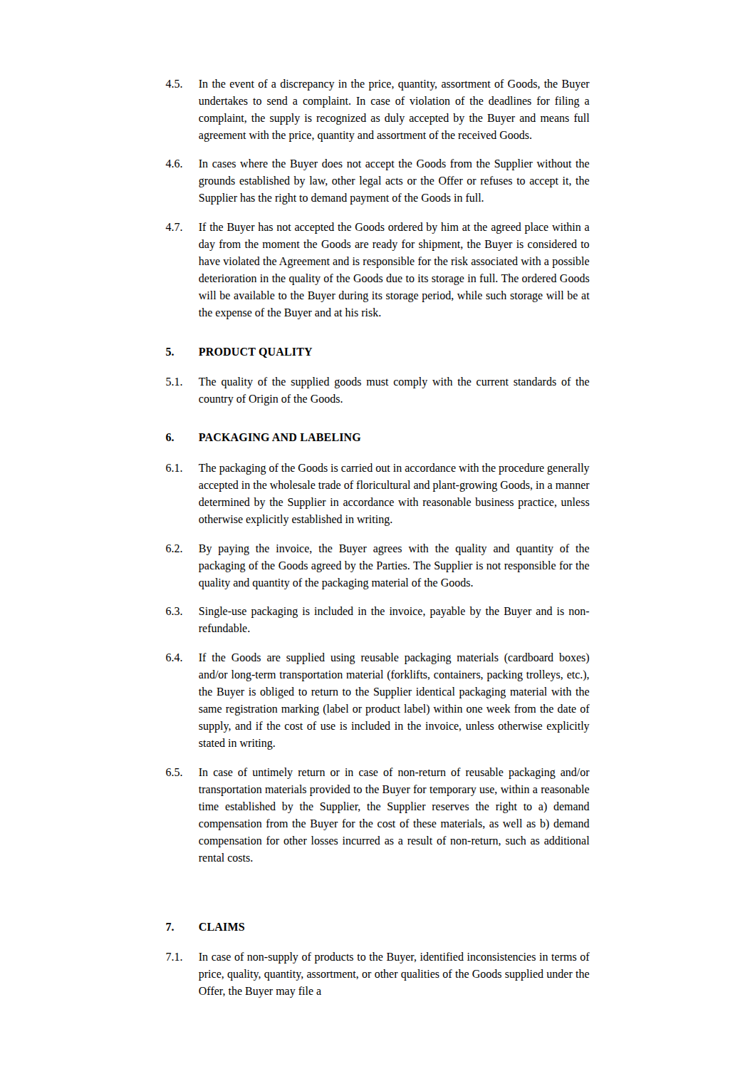4.5. In the event of a discrepancy in the price, quantity, assortment of Goods, the Buyer undertakes to send a complaint. In case of violation of the deadlines for filing a complaint, the supply is recognized as duly accepted by the Buyer and means full agreement with the price, quantity and assortment of the received Goods.
4.6. In cases where the Buyer does not accept the Goods from the Supplier without the grounds established by law, other legal acts or the Offer or refuses to accept it, the Supplier has the right to demand payment of the Goods in full.
4.7. If the Buyer has not accepted the Goods ordered by him at the agreed place within a day from the moment the Goods are ready for shipment, the Buyer is considered to have violated the Agreement and is responsible for the risk associated with a possible deterioration in the quality of the Goods due to its storage in full. The ordered Goods will be available to the Buyer during its storage period, while such storage will be at the expense of the Buyer and at his risk.
5. Product Quality
5.1. The quality of the supplied goods must comply with the current standards of the country of Origin of the Goods.
6. Packaging and Labeling
6.1. The packaging of the Goods is carried out in accordance with the procedure generally accepted in the wholesale trade of floricultural and plant-growing Goods, in a manner determined by the Supplier in accordance with reasonable business practice, unless otherwise explicitly established in writing.
6.2. By paying the invoice, the Buyer agrees with the quality and quantity of the packaging of the Goods agreed by the Parties. The Supplier is not responsible for the quality and quantity of the packaging material of the Goods.
6.3. Single-use packaging is included in the invoice, payable by the Buyer and is non-refundable.
6.4. If the Goods are supplied using reusable packaging materials (cardboard boxes) and/or long-term transportation material (forklifts, containers, packing trolleys, etc.), the Buyer is obliged to return to the Supplier identical packaging material with the same registration marking (label or product label) within one week from the date of supply, and if the cost of use is included in the invoice, unless otherwise explicitly stated in writing.
6.5. In case of untimely return or in case of non-return of reusable packaging and/or transportation materials provided to the Buyer for temporary use, within a reasonable time established by the Supplier, the Supplier reserves the right to a) demand compensation from the Buyer for the cost of these materials, as well as b) demand compensation for other losses incurred as a result of non-return, such as additional rental costs.
7. Claims
7.1. In case of non-supply of products to the Buyer, identified inconsistencies in terms of price, quality, quantity, assortment, or other qualities of the Goods supplied under the Offer, the Buyer may file a